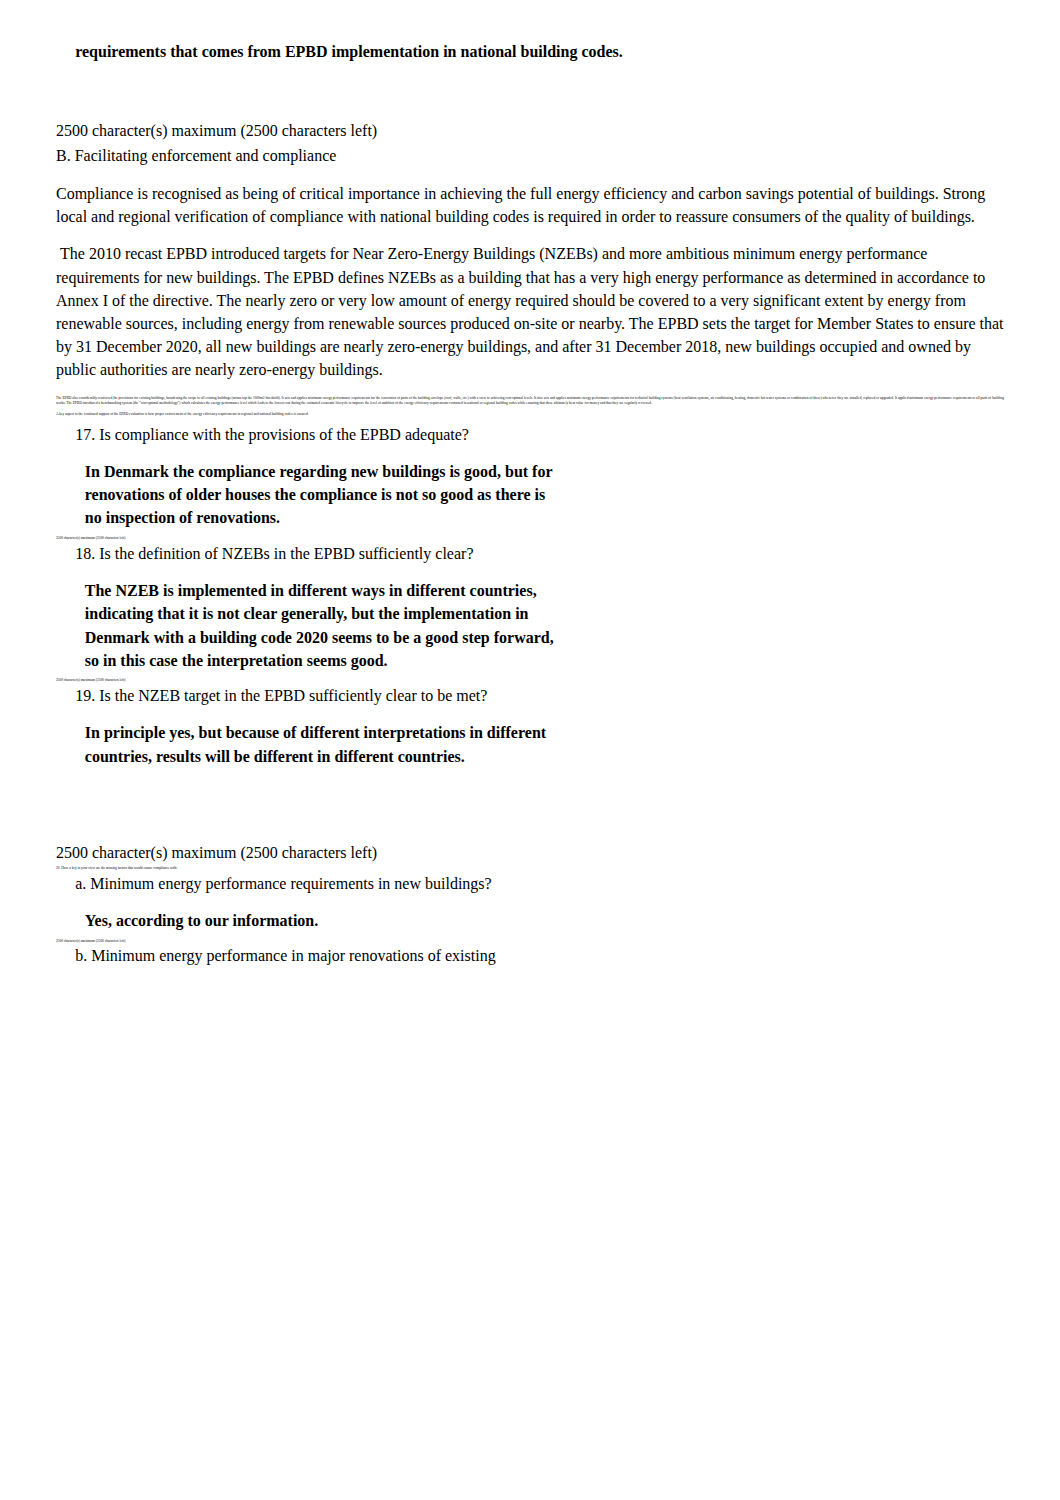requirements that comes from EPBD implementation in national building codes.
2500 character(s) maximum (2500 characters left)
B. Facilitating enforcement and compliance
Compliance is recognised as being of critical importance in achieving the full energy efficiency and carbon savings potential of buildings. Strong local and regional verification of compliance with national building codes is required in order to reassure consumers of the quality of buildings.
The 2010 recast EPBD introduced targets for Near Zero-Energy Buildings (NZEBs) and more ambitious minimum energy performance requirements for new buildings. The EPBD defines NZEBs as a building that has a very high energy performance as determined in accordance to Annex I of the directive. The nearly zero or very low amount of energy required should be covered to a very significant extent by energy from renewable sources, including energy from renewable sources produced on-site or nearby. The EPBD sets the target for Member States to ensure that by 31 December 2020, all new buildings are nearly zero-energy buildings, and after 31 December 2018, new buildings occupied and owned by public authorities are nearly zero-energy buildings.
The EPBD also considerably reinforced the provisions for existing buildings, broadening the scope to all existing buildings (minus top the 1000m2 threshold). It sets and applies minimum energy performance requirements for the renovation of parts of the building envelope (roof, walls, etc.) with a view to achieving cost-optimal levels. It also sets and applies minimum energy performance requirements for technical building systems (heat ventilation systems, air conditioning, heating, domestic hot water systems or combination of these) whenever they are installed, replaced or upgraded. It applied minimum energy performance requirements to all parts of building works. The EPBD introduced a benchmarking system (the "cost-optimal methodology") which calculates the energy performance level which leads to the lowest cost during the estimated economic lifecycle to improve the level of ambition of the energy efficiency requirements contained in national or regional building codes while ensuring that these ultimately bear value for money and that they are regularly reviewed.
A key aspect to the continued support of the EPBD evaluation is how proper enforcement of the energy efficiency requirements in regional and national building codes is ensured.
17. Is compliance with the provisions of the EPBD adequate?
In Denmark the compliance regarding new buildings is good, but for renovations of older houses the compliance is not so good as there is no inspection of renovations.
2500 character(s) maximum (2500 characters left)
18. Is the definition of NZEBs in the EPBD sufficiently clear?
The NZEB is implemented in different ways in different countries, indicating that it is not clear generally, but the implementation in Denmark with a building code 2020 seems to be a good step forward, so in this case the interpretation seems good.
2500 character(s) maximum (2500 characters left)
19. Is the NZEB target in the EPBD sufficiently clear to be met?
In principle yes, but because of different interpretations in different countries, results will be different in different countries.
2500 character(s) maximum (2500 characters left)
20. Have a key in your view are the missing factors that would ensure compliance with:
a. Minimum energy performance requirements in new buildings?
Yes, according to our information.
2500 character(s) maximum (2500 characters left)
b. Minimum energy performance in major renovations of existing